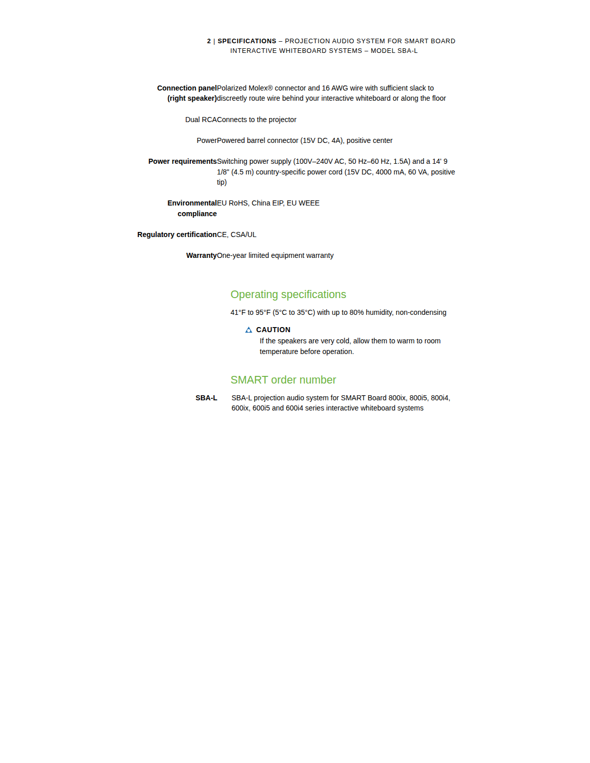2|SPECIFICATIONS – PROJECTION AUDIO SYSTEM FOR SMART BOARD INTERACTIVE WHITEBOARD SYSTEMS – MODEL SBA-L
| Connection panel (right speaker) | Polarized Molex® connector and 16 AWG wire with sufficient slack to discreetly route wire behind your interactive whiteboard or along the floor |
| Dual RCA | Connects to the projector |
| Power | Powered barrel connector (15V DC, 4A), positive center |
| Power requirements | Switching power supply (100V–240V AC, 50 Hz–60 Hz, 1.5A) and a 14' 9 1/8" (4.5 m) country-specific power cord (15V DC, 4000 mA, 60 VA, positive tip) |
| Environmental compliance | EU RoHS, China EIP, EU WEEE |
| Regulatory certification | CE, CSA/UL |
| Warranty | One-year limited equipment warranty |
Operating specifications
41°F to 95°F (5°C to 35°C) with up to 80% humidity, non-condensing
CAUTION
If the speakers are very cold, allow them to warm to room temperature before operation.
SMART order number
| SBA-L | SBA-L projection audio system for SMART Board 800ix, 800i5, 800i4, 600ix, 600i5 and 600i4 series interactive whiteboard systems |